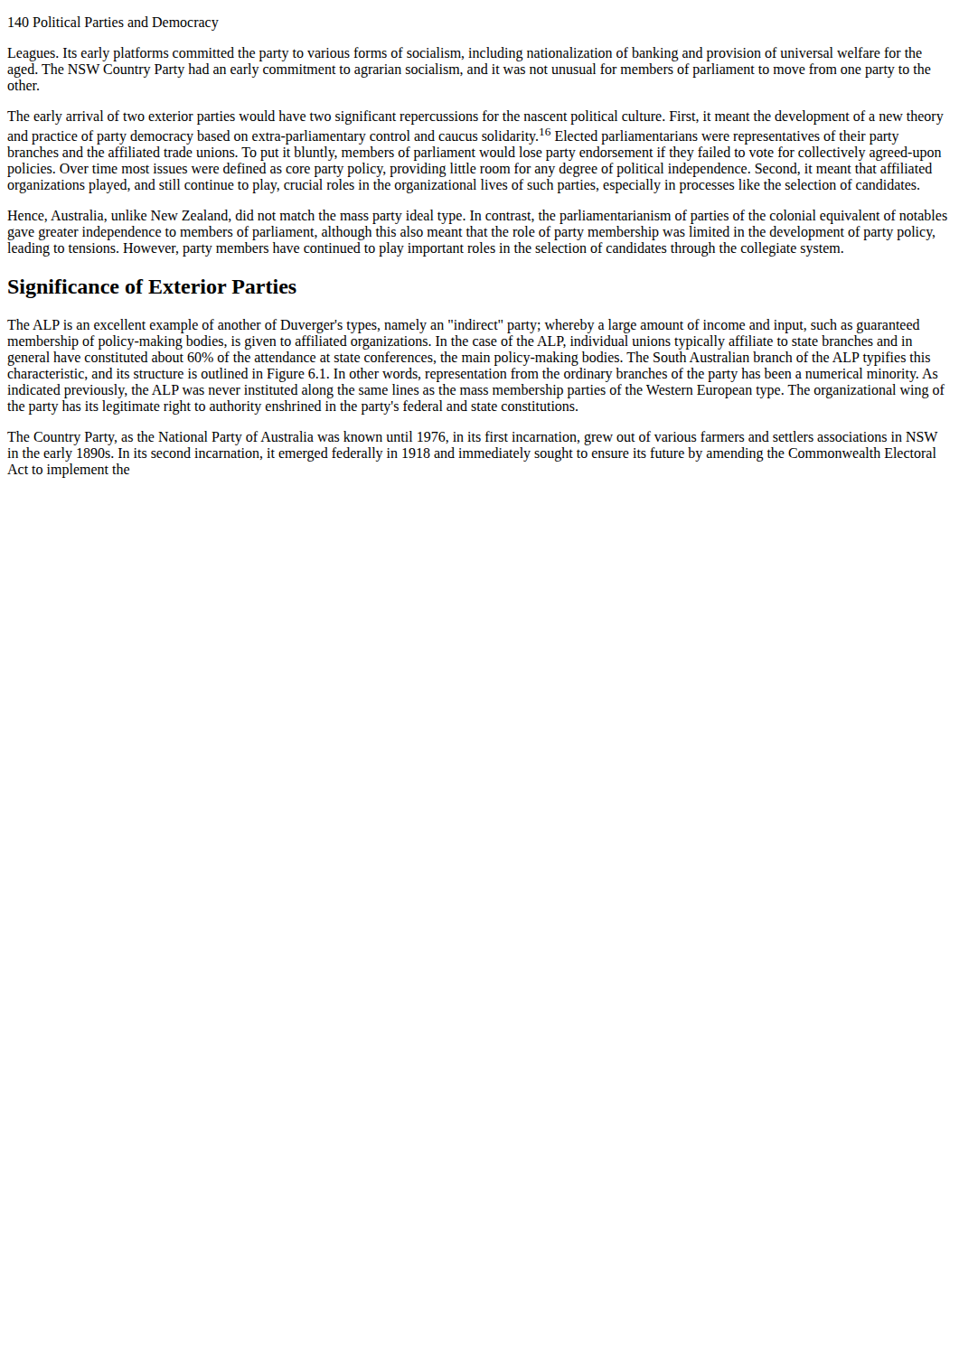140 Political Parties and Democracy
Leagues. Its early platforms committed the party to various forms of socialism, including nationalization of banking and provision of universal welfare for the aged. The NSW Country Party had an early commitment to agrarian socialism, and it was not unusual for members of parliament to move from one party to the other.
The early arrival of two exterior parties would have two significant repercussions for the nascent political culture. First, it meant the development of a new theory and practice of party democracy based on extra-parliamentary control and caucus solidarity.16 Elected parliamentarians were representatives of their party branches and the affiliated trade unions. To put it bluntly, members of parliament would lose party endorsement if they failed to vote for collectively agreed-upon policies. Over time most issues were defined as core party policy, providing little room for any degree of political independence. Second, it meant that affiliated organizations played, and still continue to play, crucial roles in the organizational lives of such parties, especially in processes like the selection of candidates.
Hence, Australia, unlike New Zealand, did not match the mass party ideal type. In contrast, the parliamentarianism of parties of the colonial equivalent of notables gave greater independence to members of parliament, although this also meant that the role of party membership was limited in the development of party policy, leading to tensions. However, party members have continued to play important roles in the selection of candidates through the collegiate system.
Significance of Exterior Parties
The ALP is an excellent example of another of Duverger's types, namely an "indirect" party; whereby a large amount of income and input, such as guaranteed membership of policy-making bodies, is given to affiliated organizations. In the case of the ALP, individual unions typically affiliate to state branches and in general have constituted about 60% of the attendance at state conferences, the main policy-making bodies. The South Australian branch of the ALP typifies this characteristic, and its structure is outlined in Figure 6.1. In other words, representation from the ordinary branches of the party has been a numerical minority. As indicated previously, the ALP was never instituted along the same lines as the mass membership parties of the Western European type. The organizational wing of the party has its legitimate right to authority enshrined in the party's federal and state constitutions.
The Country Party, as the National Party of Australia was known until 1976, in its first incarnation, grew out of various farmers and settlers associations in NSW in the early 1890s. In its second incarnation, it emerged federally in 1918 and immediately sought to ensure its future by amending the Commonwealth Electoral Act to implement the